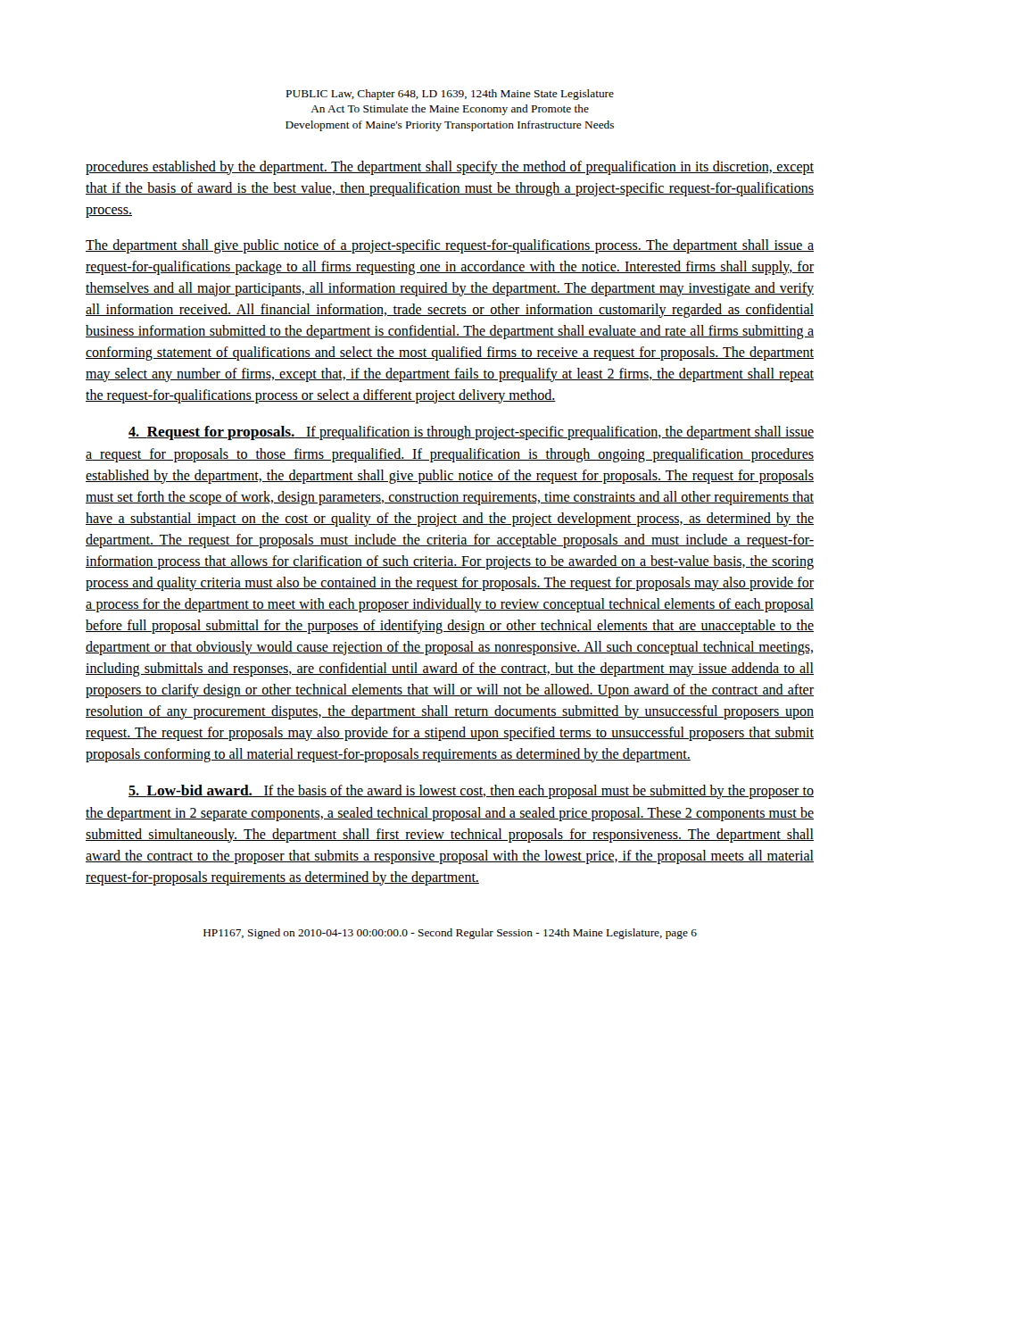PUBLIC Law, Chapter 648, LD 1639, 124th Maine State Legislature
An Act To Stimulate the Maine Economy and Promote the
Development of Maine's Priority Transportation Infrastructure Needs
procedures established by the department. The department shall specify the method of prequalification in its discretion, except that if the basis of award is the best value, then prequalification must be through a project-specific request-for-qualifications process.
The department shall give public notice of a project-specific request-for-qualifications process. The department shall issue a request-for-qualifications package to all firms requesting one in accordance with the notice. Interested firms shall supply, for themselves and all major participants, all information required by the department. The department may investigate and verify all information received. All financial information, trade secrets or other information customarily regarded as confidential business information submitted to the department is confidential. The department shall evaluate and rate all firms submitting a conforming statement of qualifications and select the most qualified firms to receive a request for proposals. The department may select any number of firms, except that, if the department fails to prequalify at least 2 firms, the department shall repeat the request-for-qualifications process or select a different project delivery method.
4. Request for proposals. If prequalification is through project-specific prequalification, the department shall issue a request for proposals to those firms prequalified. If prequalification is through ongoing prequalification procedures established by the department, the department shall give public notice of the request for proposals. The request for proposals must set forth the scope of work, design parameters, construction requirements, time constraints and all other requirements that have a substantial impact on the cost or quality of the project and the project development process, as determined by the department. The request for proposals must include the criteria for acceptable proposals and must include a request-for-information process that allows for clarification of such criteria. For projects to be awarded on a best-value basis, the scoring process and quality criteria must also be contained in the request for proposals. The request for proposals may also provide for a process for the department to meet with each proposer individually to review conceptual technical elements of each proposal before full proposal submittal for the purposes of identifying design or other technical elements that are unacceptable to the department or that obviously would cause rejection of the proposal as nonresponsive. All such conceptual technical meetings, including submittals and responses, are confidential until award of the contract, but the department may issue addenda to all proposers to clarify design or other technical elements that will or will not be allowed. Upon award of the contract and after resolution of any procurement disputes, the department shall return documents submitted by unsuccessful proposers upon request. The request for proposals may also provide for a stipend upon specified terms to unsuccessful proposers that submit proposals conforming to all material request-for-proposals requirements as determined by the department.
5. Low-bid award. If the basis of the award is lowest cost, then each proposal must be submitted by the proposer to the department in 2 separate components, a sealed technical proposal and a sealed price proposal. These 2 components must be submitted simultaneously. The department shall first review technical proposals for responsiveness. The department shall award the contract to the proposer that submits a responsive proposal with the lowest price, if the proposal meets all material request-for-proposals requirements as determined by the department.
HP1167, Signed on 2010-04-13 00:00:00.0 - Second Regular Session - 124th Maine Legislature, page 6